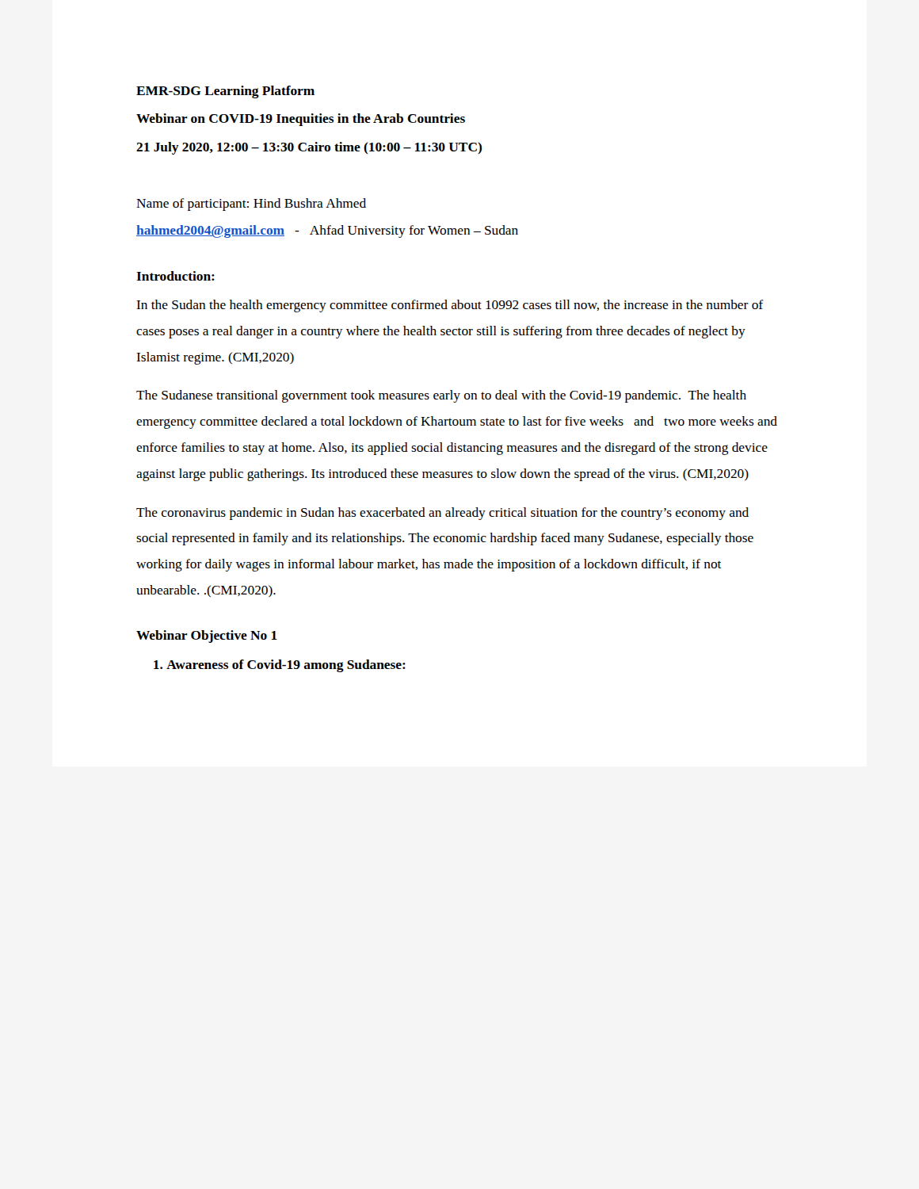EMR-SDG Learning Platform
Webinar on COVID-19 Inequities in the Arab Countries
21 July 2020, 12:00 – 13:30 Cairo time (10:00 – 11:30 UTC)
Name of participant: Hind Bushra Ahmed
hahmed2004@gmail.com - Ahfad University for Women – Sudan
Introduction:
In the Sudan the health emergency committee confirmed about 10992 cases till now, the increase in the number of cases poses a real danger in a country where the health sector still is suffering from three decades of neglect by Islamist regime. (CMI,2020)
The Sudanese transitional government took measures early on to deal with the Covid-19 pandemic. The health emergency committee declared a total lockdown of Khartoum state to last for five weeks and two more weeks and enforce families to stay at home. Also, its applied social distancing measures and the disregard of the strong device against large public gatherings. Its introduced these measures to slow down the spread of the virus. (CMI,2020)
The coronavirus pandemic in Sudan has exacerbated an already critical situation for the country’s economy and social represented in family and its relationships. The economic hardship faced many Sudanese, especially those working for daily wages in informal labour market, has made the imposition of a lockdown difficult, if not unbearable. .(CMI,2020).
Webinar Objective No 1
Awareness of Covid-19 among Sudanese: